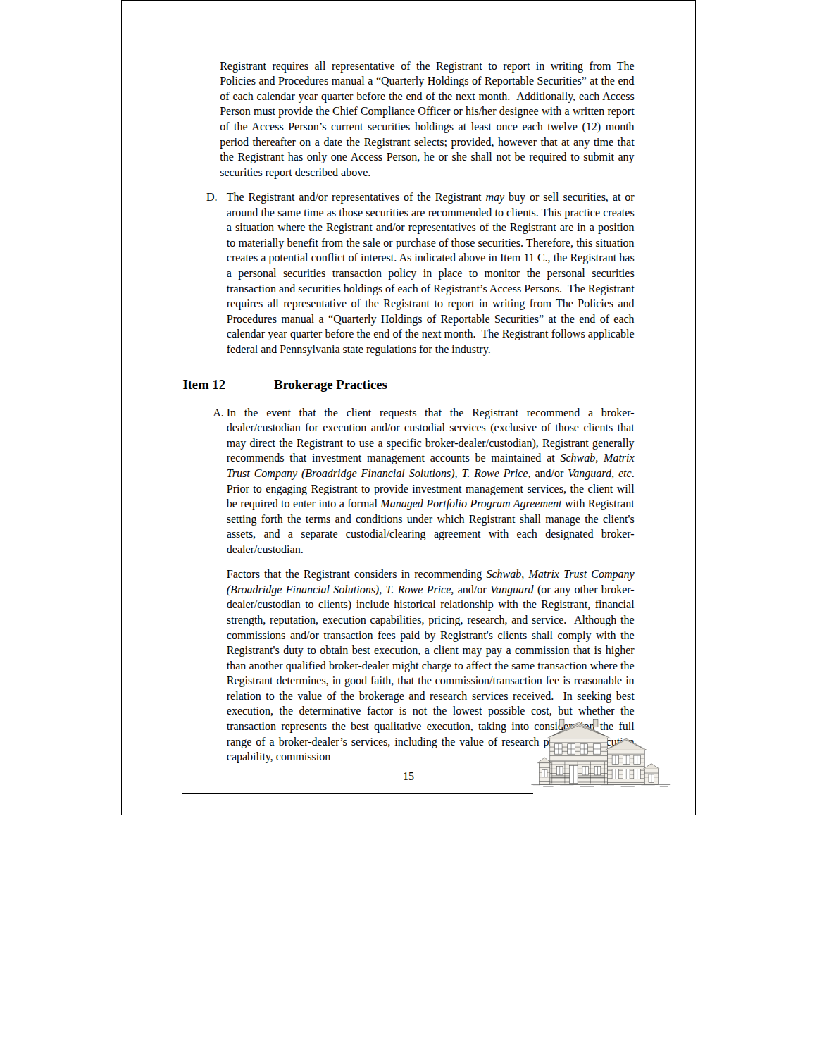Registrant requires all representative of the Registrant to report in writing from The Policies and Procedures manual a “Quarterly Holdings of Reportable Securities” at the end of each calendar year quarter before the end of the next month. Additionally, each Access Person must provide the Chief Compliance Officer or his/her designee with a written report of the Access Person’s current securities holdings at least once each twelve (12) month period thereafter on a date the Registrant selects; provided, however that at any time that the Registrant has only one Access Person, he or she shall not be required to submit any securities report described above.
D. The Registrant and/or representatives of the Registrant may buy or sell securities, at or around the same time as those securities are recommended to clients. This practice creates a situation where the Registrant and/or representatives of the Registrant are in a position to materially benefit from the sale or purchase of those securities. Therefore, this situation creates a potential conflict of interest. As indicated above in Item 11 C., the Registrant has a personal securities transaction policy in place to monitor the personal securities transaction and securities holdings of each of Registrant’s Access Persons. The Registrant requires all representative of the Registrant to report in writing from The Policies and Procedures manual a “Quarterly Holdings of Reportable Securities” at the end of each calendar year quarter before the end of the next month. The Registrant follows applicable federal and Pennsylvania state regulations for the industry.
Item 12 Brokerage Practices
In the event that the client requests that the Registrant recommend a broker-dealer/custodian for execution and/or custodial services (exclusive of those clients that may direct the Registrant to use a specific broker-dealer/custodian), Registrant generally recommends that investment management accounts be maintained at Schwab, Matrix Trust Company (Broadridge Financial Solutions), T. Rowe Price, and/or Vanguard, etc. Prior to engaging Registrant to provide investment management services, the client will be required to enter into a formal Managed Portfolio Program Agreement with Registrant setting forth the terms and conditions under which Registrant shall manage the client's assets, and a separate custodial/clearing agreement with each designated broker-dealer/custodian.
Factors that the Registrant considers in recommending Schwab, Matrix Trust Company (Broadridge Financial Solutions), T. Rowe Price, and/or Vanguard (or any other broker-dealer/custodian to clients) include historical relationship with the Registrant, financial strength, reputation, execution capabilities, pricing, research, and service. Although the commissions and/or transaction fees paid by Registrant's clients shall comply with the Registrant's duty to obtain best execution, a client may pay a commission that is higher than another qualified broker-dealer might charge to affect the same transaction where the Registrant determines, in good faith, that the commission/transaction fee is reasonable in relation to the value of the brokerage and research services received. In seeking best execution, the determinative factor is not the lowest possible cost, but whether the transaction represents the best qualitative execution, taking into consideration the full range of a broker-dealer’s services, including the value of research provided, execution capability, commission
15